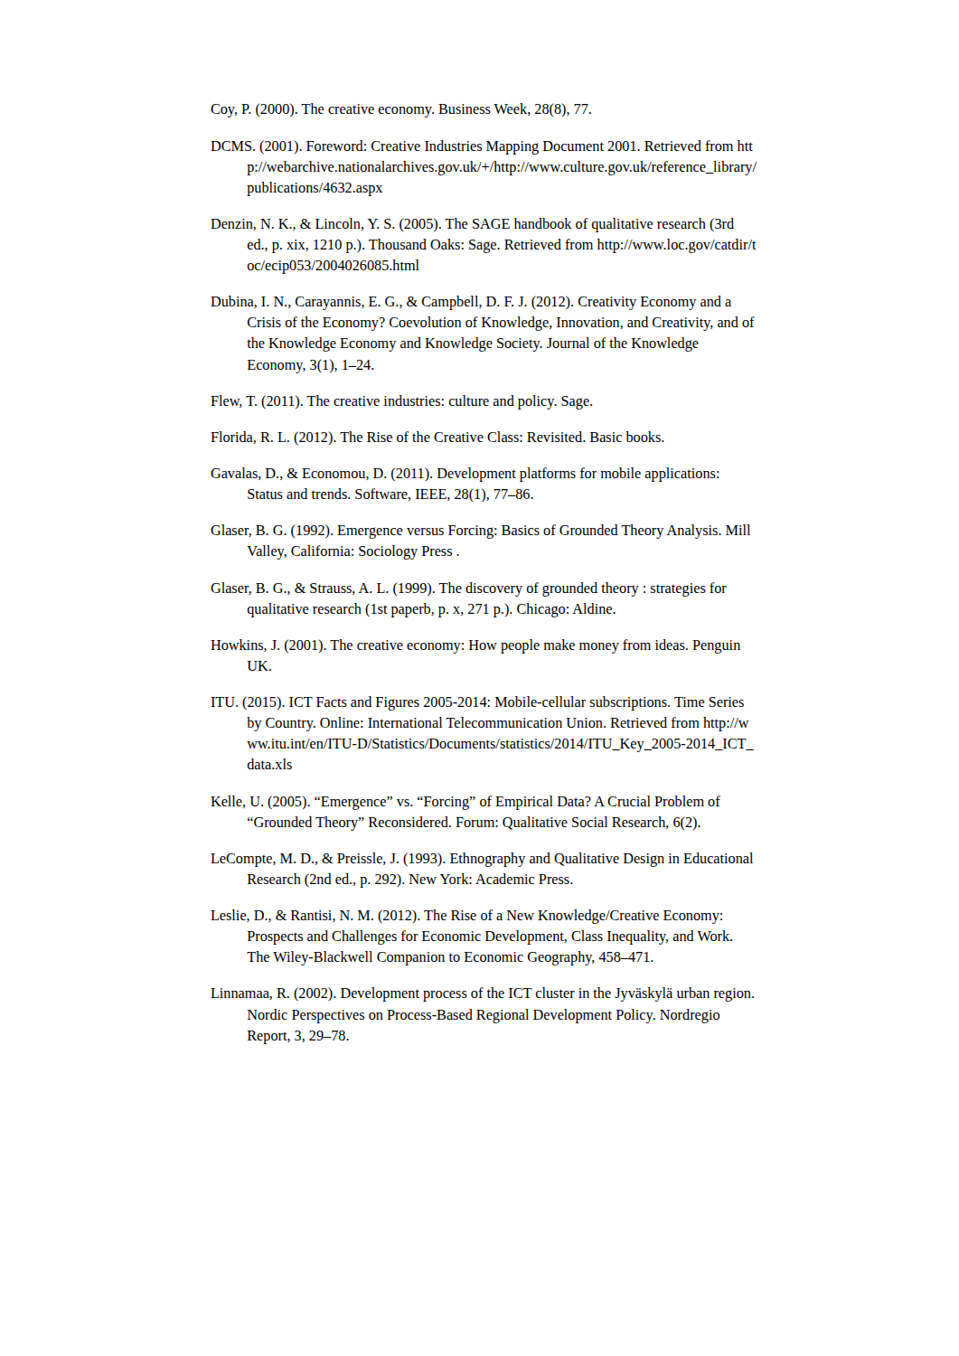Coy, P. (2000). The creative economy. Business Week, 28(8), 77.
DCMS. (2001). Foreword: Creative Industries Mapping Document 2001. Retrieved from http://webarchive.nationalarchives.gov.uk/+/http://www.culture.gov.uk/reference_library/publications/4632.aspx
Denzin, N. K., & Lincoln, Y. S. (2005). The SAGE handbook of qualitative research (3rd ed., p. xix, 1210 p.). Thousand Oaks: Sage. Retrieved from http://www.loc.gov/catdir/toc/ecip053/2004026085.html
Dubina, I. N., Carayannis, E. G., & Campbell, D. F. J. (2012). Creativity Economy and a Crisis of the Economy? Coevolution of Knowledge, Innovation, and Creativity, and of the Knowledge Economy and Knowledge Society. Journal of the Knowledge Economy, 3(1), 1–24.
Flew, T. (2011). The creative industries: culture and policy. Sage.
Florida, R. L. (2012). The Rise of the Creative Class: Revisited. Basic books.
Gavalas, D., & Economou, D. (2011). Development platforms for mobile applications: Status and trends. Software, IEEE, 28(1), 77–86.
Glaser, B. G. (1992). Emergence versus Forcing: Basics of Grounded Theory Analysis. Mill Valley, California: Sociology Press .
Glaser, B. G., & Strauss, A. L. (1999). The discovery of grounded theory : strategies for qualitative research (1st paperb, p. x, 271 p.). Chicago: Aldine.
Howkins, J. (2001). The creative economy: How people make money from ideas. Penguin UK.
ITU. (2015). ICT Facts and Figures 2005-2014: Mobile-cellular subscriptions. Time Series by Country. Online: International Telecommunication Union. Retrieved from http://www.itu.int/en/ITU-D/Statistics/Documents/statistics/2014/ITU_Key_2005-2014_ICT_data.xls
Kelle, U. (2005). “Emergence” vs. “Forcing” of Empirical Data? A Crucial Problem of “Grounded Theory” Reconsidered. Forum: Qualitative Social Research, 6(2).
LeCompte, M. D., & Preissle, J. (1993). Ethnography and Qualitative Design in Educational Research (2nd ed., p. 292). New York: Academic Press.
Leslie, D., & Rantisi, N. M. (2012). The Rise of a New Knowledge/Creative Economy: Prospects and Challenges for Economic Development, Class Inequality, and Work. The Wiley-Blackwell Companion to Economic Geography, 458–471.
Linnamaa, R. (2002). Development process of the ICT cluster in the Jyväskylä urban region. Nordic Perspectives on Process-Based Regional Development Policy. Nordregio Report, 3, 29–78.